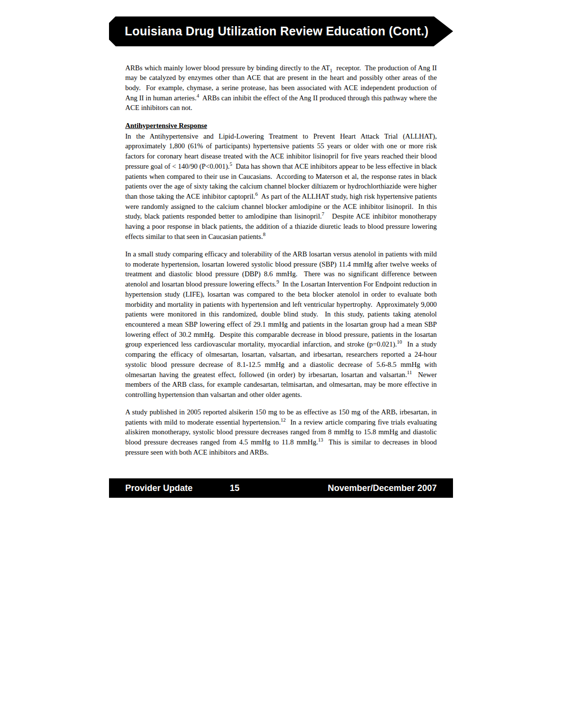Louisiana Drug Utilization Review Education (Cont.)
ARBs which mainly lower blood pressure by binding directly to the AT1 receptor. The production of Ang II may be catalyzed by enzymes other than ACE that are present in the heart and possibly other areas of the body. For example, chymase, a serine protease, has been associated with ACE independent production of Ang II in human arteries.4 ARBs can inhibit the effect of the Ang II produced through this pathway where the ACE inhibitors can not.
Antihypertensive Response
In the Antihypertensive and Lipid-Lowering Treatment to Prevent Heart Attack Trial (ALLHAT), approximately 1,800 (61% of participants) hypertensive patients 55 years or older with one or more risk factors for coronary heart disease treated with the ACE inhibitor lisinopril for five years reached their blood pressure goal of < 140/90 (P<0.001).5 Data has shown that ACE inhibitors appear to be less effective in black patients when compared to their use in Caucasians. According to Materson et al, the response rates in black patients over the age of sixty taking the calcium channel blocker diltiazem or hydrochlorthiazide were higher than those taking the ACE inhibitor captopril.6 As part of the ALLHAT study, high risk hypertensive patients were randomly assigned to the calcium channel blocker amlodipine or the ACE inhibitor lisinopril. In this study, black patients responded better to amlodipine than lisinopril.7 Despite ACE inhibitor monotherapy having a poor response in black patients, the addition of a thiazide diuretic leads to blood pressure lowering effects similar to that seen in Caucasian patients.8
In a small study comparing efficacy and tolerability of the ARB losartan versus atenolol in patients with mild to moderate hypertension, losartan lowered systolic blood pressure (SBP) 11.4 mmHg after twelve weeks of treatment and diastolic blood pressure (DBP) 8.6 mmHg. There was no significant difference between atenolol and losartan blood pressure lowering effects.9 In the Losartan Intervention For Endpoint reduction in hypertension study (LIFE), losartan was compared to the beta blocker atenolol in order to evaluate both morbidity and mortality in patients with hypertension and left ventricular hypertrophy. Approximately 9,000 patients were monitored in this randomized, double blind study. In this study, patients taking atenolol encountered a mean SBP lowering effect of 29.1 mmHg and patients in the losartan group had a mean SBP lowering effect of 30.2 mmHg. Despite this comparable decrease in blood pressure, patients in the losartan group experienced less cardiovascular mortality, myocardial infarction, and stroke (p=0.021).10 In a study comparing the efficacy of olmesartan, losartan, valsartan, and irbesartan, researchers reported a 24-hour systolic blood pressure decrease of 8.1-12.5 mmHg and a diastolic decrease of 5.6-8.5 mmHg with olmesartan having the greatest effect, followed (in order) by irbesartan, losartan and valsartan.11 Newer members of the ARB class, for example candesartan, telmisartan, and olmesartan, may be more effective in controlling hypertension than valsartan and other older agents.
A study published in 2005 reported alsikerin 150 mg to be as effective as 150 mg of the ARB, irbesartan, in patients with mild to moderate essential hypertension.12 In a review article comparing five trials evaluating aliskiren monotherapy, systolic blood pressure decreases ranged from 8 mmHg to 15.8 mmHg and diastolic blood pressure decreases ranged from 4.5 mmHg to 11.8 mmHg.13 This is similar to decreases in blood pressure seen with both ACE inhibitors and ARBs.
Provider Update
15
November/December 2007